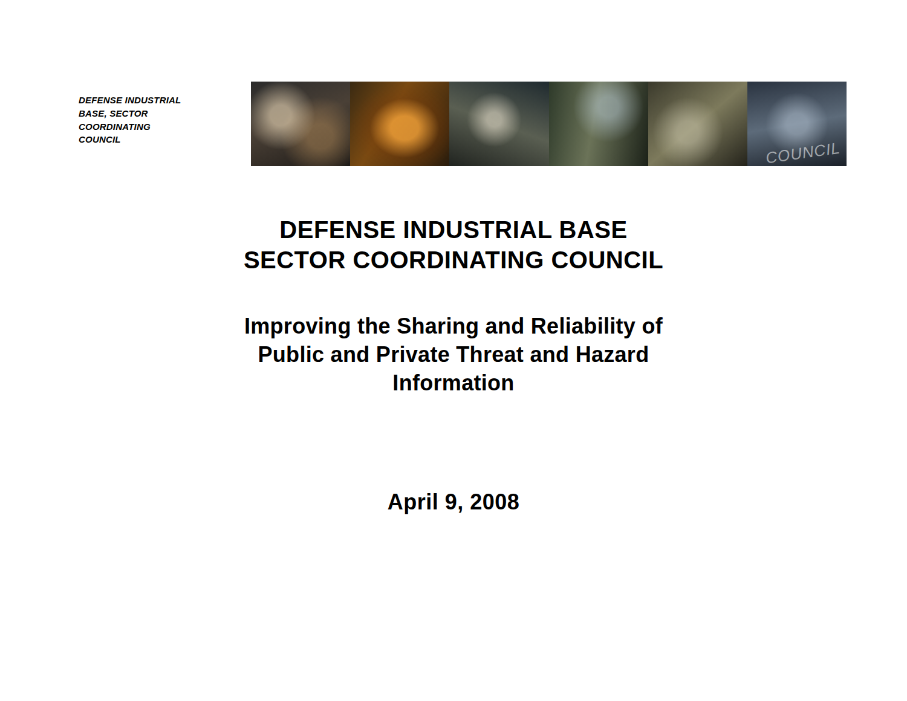DEFENSE INDUSTRIAL
BASE, SECTOR
COORDINATING
COUNCIL
COUNCIL
DEFENSE INDUSTRIAL BASE
SECTOR COORDINATING COUNCIL
Improving the Sharing and Reliability of
Public and Private Threat and Hazard
Information
April 9, 2008